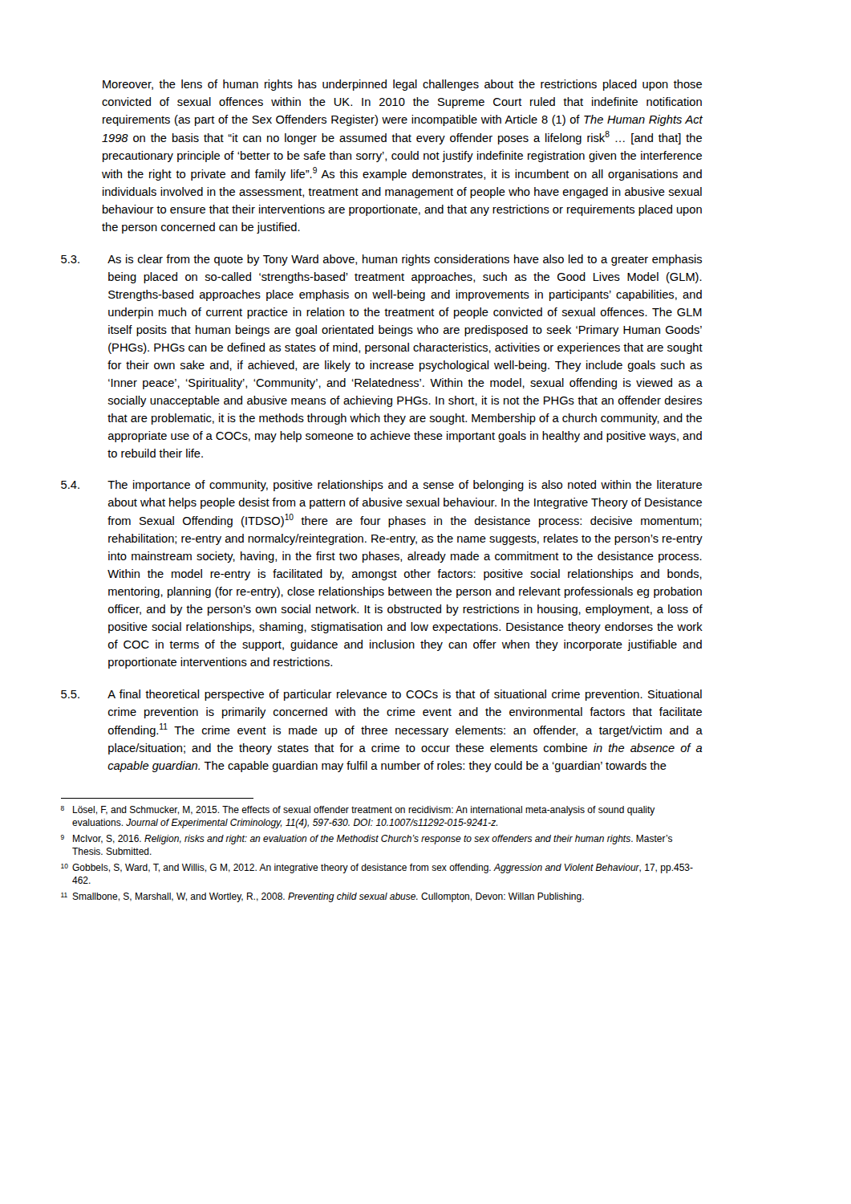Moreover, the lens of human rights has underpinned legal challenges about the restrictions placed upon those convicted of sexual offences within the UK. In 2010 the Supreme Court ruled that indefinite notification requirements (as part of the Sex Offenders Register) were incompatible with Article 8 (1) of The Human Rights Act 1998 on the basis that “it can no longer be assumed that every offender poses a lifelong risk8 … [and that] the precautionary principle of ‘better to be safe than sorry’, could not justify indefinite registration given the interference with the right to private and family life”.9 As this example demonstrates, it is incumbent on all organisations and individuals involved in the assessment, treatment and management of people who have engaged in abusive sexual behaviour to ensure that their interventions are proportionate, and that any restrictions or requirements placed upon the person concerned can be justified.
5.3.
As is clear from the quote by Tony Ward above, human rights considerations have also led to a greater emphasis being placed on so-called ‘strengths-based’ treatment approaches, such as the Good Lives Model (GLM). Strengths-based approaches place emphasis on well-being and improvements in participants’ capabilities, and underpin much of current practice in relation to the treatment of people convicted of sexual offences. The GLM itself posits that human beings are goal orientated beings who are predisposed to seek ‘Primary Human Goods’ (PHGs). PHGs can be defined as states of mind, personal characteristics, activities or experiences that are sought for their own sake and, if achieved, are likely to increase psychological well-being. They include goals such as ‘Inner peace’, ‘Spirituality’, ‘Community’, and ‘Relatedness’. Within the model, sexual offending is viewed as a socially unacceptable and abusive means of achieving PHGs. In short, it is not the PHGs that an offender desires that are problematic, it is the methods through which they are sought. Membership of a church community, and the appropriate use of a COCs, may help someone to achieve these important goals in healthy and positive ways, and to rebuild their life.
5.4.
The importance of community, positive relationships and a sense of belonging is also noted within the literature about what helps people desist from a pattern of abusive sexual behaviour. In the Integrative Theory of Desistance from Sexual Offending (ITDSO)10 there are four phases in the desistance process: decisive momentum; rehabilitation; re-entry and normalcy/reintegration. Re-entry, as the name suggests, relates to the person’s re-entry into mainstream society, having, in the first two phases, already made a commitment to the desistance process. Within the model re-entry is facilitated by, amongst other factors: positive social relationships and bonds, mentoring, planning (for re-entry), close relationships between the person and relevant professionals eg probation officer, and by the person’s own social network. It is obstructed by restrictions in housing, employment, a loss of positive social relationships, shaming, stigmatisation and low expectations. Desistance theory endorses the work of COC in terms of the support, guidance and inclusion they can offer when they incorporate justifiable and proportionate interventions and restrictions.
5.5.
A final theoretical perspective of particular relevance to COCs is that of situational crime prevention. Situational crime prevention is primarily concerned with the crime event and the environmental factors that facilitate offending.11 The crime event is made up of three necessary elements: an offender, a target/victim and a place/situation; and the theory states that for a crime to occur these elements combine in the absence of a capable guardian. The capable guardian may fulfil a number of roles: they could be a ‘guardian’ towards the
8 Lösel, F, and Schmucker, M, 2015. The effects of sexual offender treatment on recidivism: An international meta-analysis of sound quality evaluations. Journal of Experimental Criminology, 11(4), 597-630. DOI: 10.1007/s11292-015-9241-z.
9 McIvor, S, 2016. Religion, risks and right: an evaluation of the Methodist Church’s response to sex offenders and their human rights. Master’s Thesis. Submitted.
10 Gobbels, S, Ward, T, and Willis, G M, 2012. An integrative theory of desistance from sex offending. Aggression and Violent Behaviour, 17, pp.453-462.
11 Smallbone, S, Marshall, W, and Wortley, R., 2008. Preventing child sexual abuse. Cullompton, Devon: Willan Publishing.